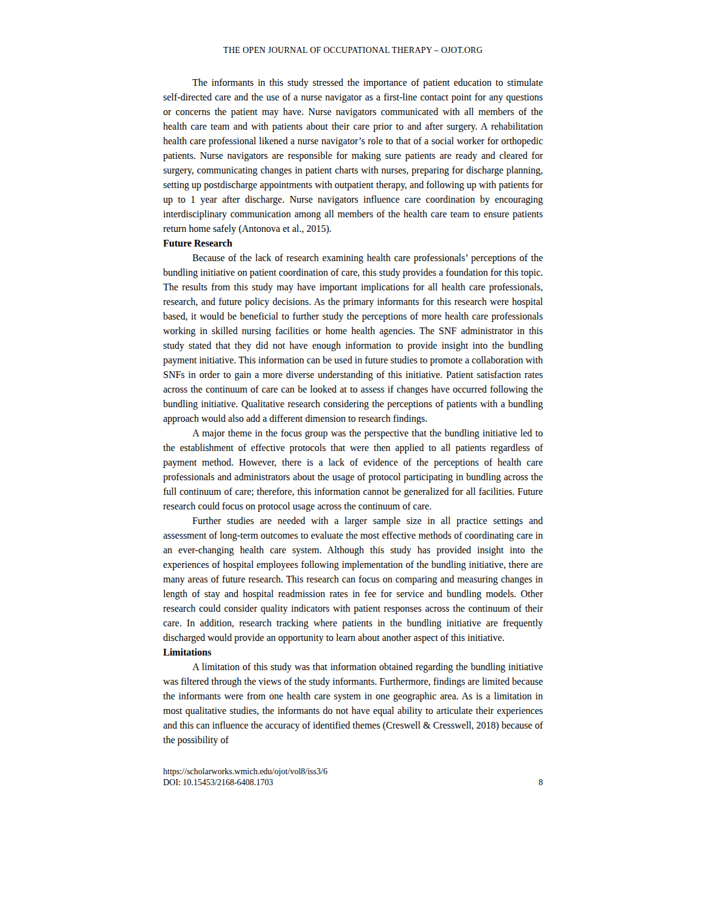THE OPEN JOURNAL OF OCCUPATIONAL THERAPY – OJOT.ORG
The informants in this study stressed the importance of patient education to stimulate self-directed care and the use of a nurse navigator as a first-line contact point for any questions or concerns the patient may have. Nurse navigators communicated with all members of the health care team and with patients about their care prior to and after surgery. A rehabilitation health care professional likened a nurse navigator’s role to that of a social worker for orthopedic patients. Nurse navigators are responsible for making sure patients are ready and cleared for surgery, communicating changes in patient charts with nurses, preparing for discharge planning, setting up postdischarge appointments with outpatient therapy, and following up with patients for up to 1 year after discharge. Nurse navigators influence care coordination by encouraging interdisciplinary communication among all members of the health care team to ensure patients return home safely (Antonova et al., 2015).
Future Research
Because of the lack of research examining health care professionals’ perceptions of the bundling initiative on patient coordination of care, this study provides a foundation for this topic. The results from this study may have important implications for all health care professionals, research, and future policy decisions. As the primary informants for this research were hospital based, it would be beneficial to further study the perceptions of more health care professionals working in skilled nursing facilities or home health agencies. The SNF administrator in this study stated that they did not have enough information to provide insight into the bundling payment initiative. This information can be used in future studies to promote a collaboration with SNFs in order to gain a more diverse understanding of this initiative. Patient satisfaction rates across the continuum of care can be looked at to assess if changes have occurred following the bundling initiative. Qualitative research considering the perceptions of patients with a bundling approach would also add a different dimension to research findings.
A major theme in the focus group was the perspective that the bundling initiative led to the establishment of effective protocols that were then applied to all patients regardless of payment method. However, there is a lack of evidence of the perceptions of health care professionals and administrators about the usage of protocol participating in bundling across the full continuum of care; therefore, this information cannot be generalized for all facilities. Future research could focus on protocol usage across the continuum of care.
Further studies are needed with a larger sample size in all practice settings and assessment of long-term outcomes to evaluate the most effective methods of coordinating care in an ever-changing health care system. Although this study has provided insight into the experiences of hospital employees following implementation of the bundling initiative, there are many areas of future research. This research can focus on comparing and measuring changes in length of stay and hospital readmission rates in fee for service and bundling models. Other research could consider quality indicators with patient responses across the continuum of their care. In addition, research tracking where patients in the bundling initiative are frequently discharged would provide an opportunity to learn about another aspect of this initiative.
Limitations
A limitation of this study was that information obtained regarding the bundling initiative was filtered through the views of the study informants. Furthermore, findings are limited because the informants were from one health care system in one geographic area. As is a limitation in most qualitative studies, the informants do not have equal ability to articulate their experiences and this can influence the accuracy of identified themes (Creswell & Cresswell, 2018) because of the possibility of
https://scholarworks.wmich.edu/ojot/vol8/iss3/6 DOI: 10.15453/2168-6408.1703 8